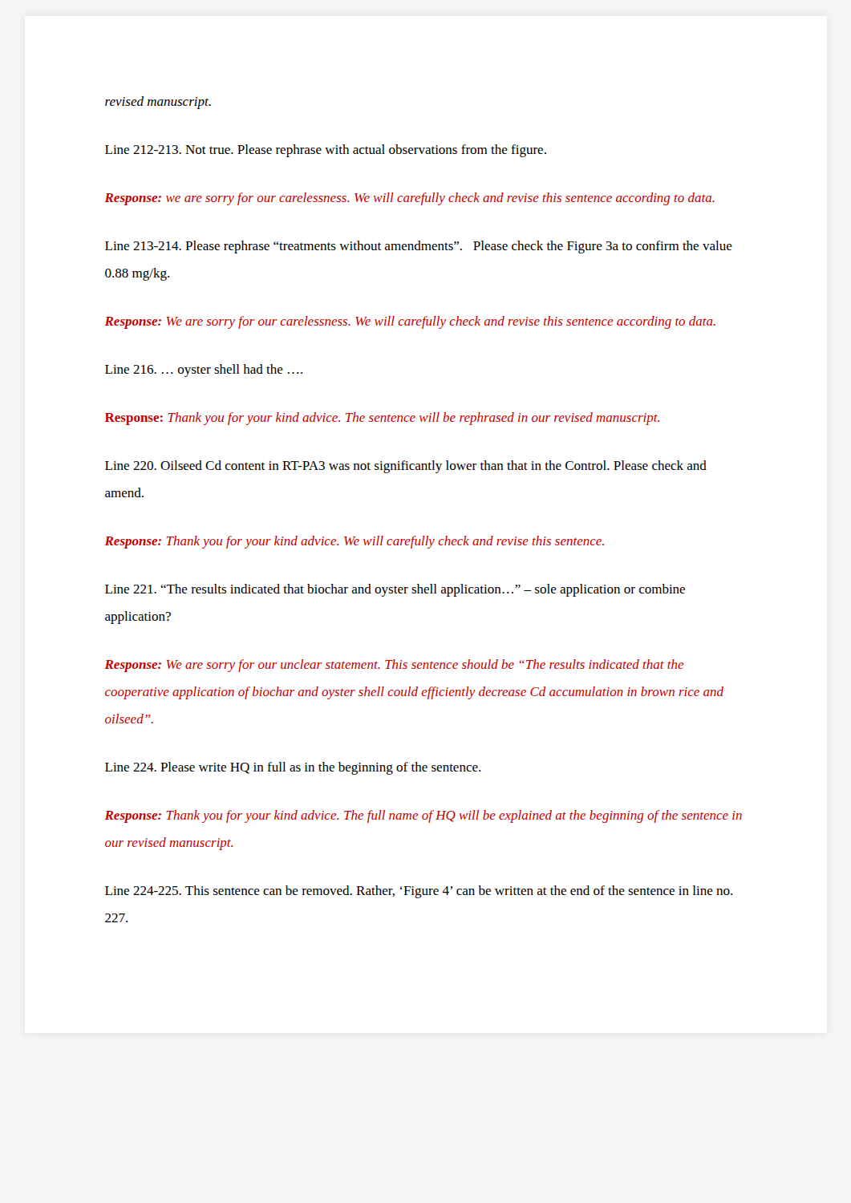revised manuscript.
Line 212-213. Not true. Please rephrase with actual observations from the figure.
Response: we are sorry for our carelessness. We will carefully check and revise this sentence according to data.
Line 213-214. Please rephrase “treatments without amendments”. Please check the Figure 3a to confirm the value 0.88 mg/kg.
Response: We are sorry for our carelessness. We will carefully check and revise this sentence according to data.
Line 216. … oyster shell had the ….
Response: Thank you for your kind advice. The sentence will be rephrased in our revised manuscript.
Line 220. Oilseed Cd content in RT-PA3 was not significantly lower than that in the Control. Please check and amend.
Response: Thank you for your kind advice. We will carefully check and revise this sentence.
Line 221. “The results indicated that biochar and oyster shell application…” – sole application or combine application?
Response: We are sorry for our unclear statement. This sentence should be “The results indicated that the cooperative application of biochar and oyster shell could efficiently decrease Cd accumulation in brown rice and oilseed”.
Line 224. Please write HQ in full as in the beginning of the sentence.
Response: Thank you for your kind advice. The full name of HQ will be explained at the beginning of the sentence in our revised manuscript.
Line 224-225. This sentence can be removed. Rather, ‘Figure 4’ can be written at the end of the sentence in line no. 227.